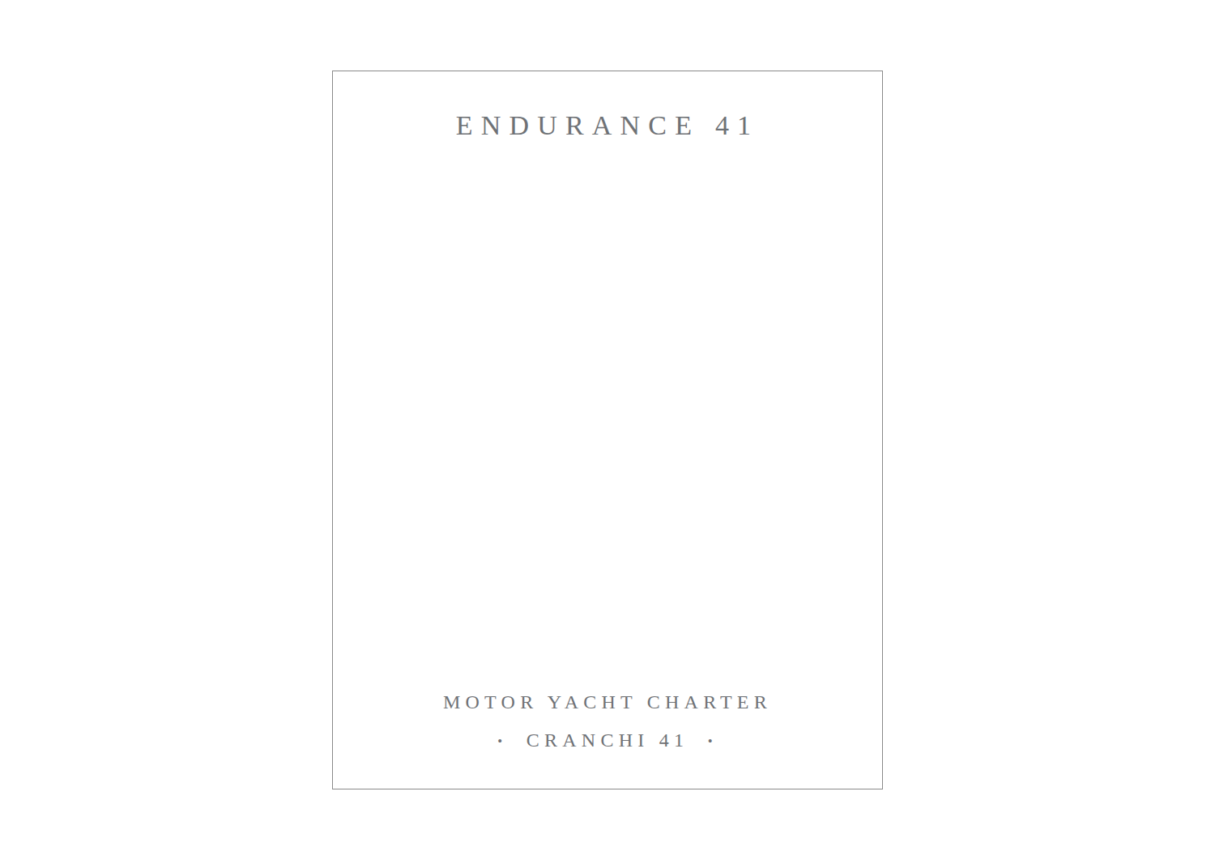Endurance 41
Motor Yacht Charter •Cranchi 41•